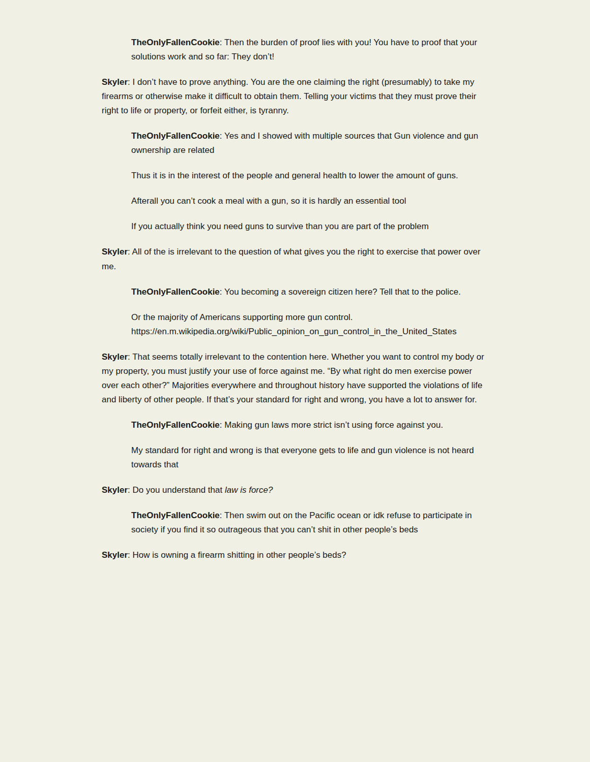TheOnlyFallenCookie: Then the burden of proof lies with you! You have to proof that your solutions work and so far: They don’t!
Skyler: I don’t have to prove anything. You are the one claiming the right (presumably) to take my firearms or otherwise make it difficult to obtain them. Telling your victims that they must prove their right to life or property, or forfeit either, is tyranny.
TheOnlyFallenCookie: Yes and I showed with multiple sources that Gun violence and gun ownership are related
Thus it is in the interest of the people and general health to lower the amount of guns.
Afterall you can’t cook a meal with a gun, so it is hardly an essential tool
If you actually think you need guns to survive than you are part of the problem
Skyler: All of the is irrelevant to the question of what gives you the right to exercise that power over me.
TheOnlyFallenCookie: You becoming a sovereign citizen here? Tell that to the police.
Or the majority of Americans supporting more gun control.
https://en.m.wikipedia.org/wiki/Public_opinion_on_gun_control_in_the_United_States
Skyler: That seems totally irrelevant to the contention here. Whether you want to control my body or my property, you must justify your use of force against me. “By what right do men exercise power over each other?” Majorities everywhere and throughout history have supported the violations of life and liberty of other people. If that’s your standard for right and wrong, you have a lot to answer for.
TheOnlyFallenCookie: Making gun laws more strict isn’t using force against you.
My standard for right and wrong is that everyone gets to life and gun violence is not heard towards that
Skyler: Do you understand that law is force?
TheOnlyFallenCookie: Then swim out on the Pacific ocean or idk refuse to participate in society if you find it so outrageous that you can’t shit in other people’s beds
Skyler: How is owning a firearm shitting in other people’s beds?